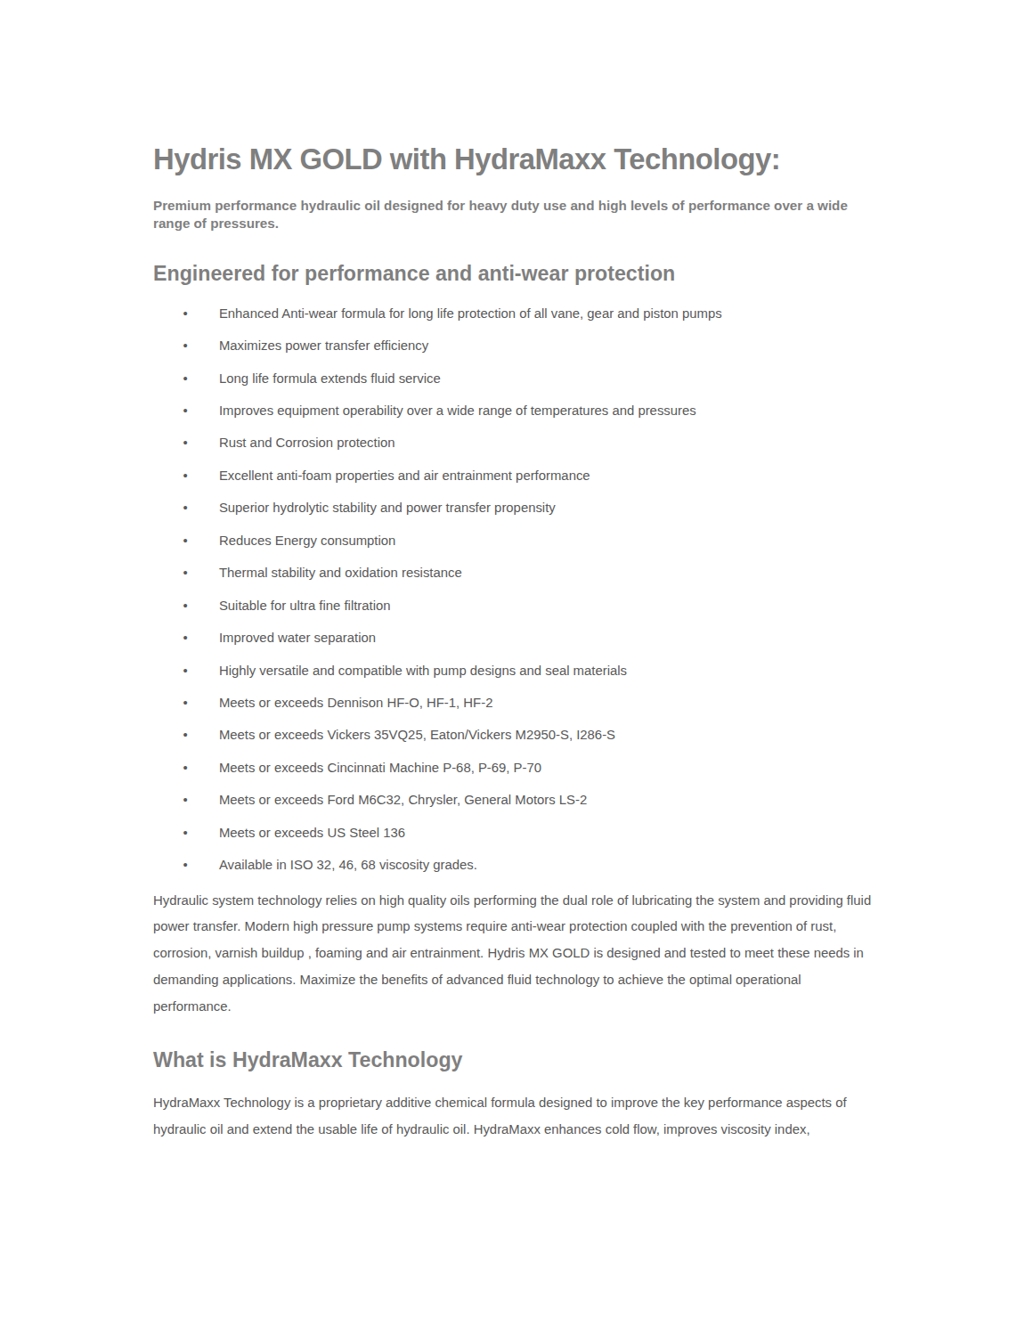Hydris MX GOLD with HydraMaxx Technology:
Premium performance hydraulic oil designed for heavy duty use and high levels of performance over a wide range of pressures.
Engineered for performance and anti-wear protection
Enhanced Anti-wear formula for long life protection of all vane, gear and piston pumps
Maximizes power transfer efficiency
Long life formula extends fluid service
Improves equipment operability over a wide range of temperatures and pressures
Rust and Corrosion protection
Excellent anti-foam properties and air entrainment performance
Superior hydrolytic stability and power transfer propensity
Reduces Energy consumption
Thermal stability and oxidation resistance
Suitable for ultra fine filtration
Improved water separation
Highly versatile and compatible with pump designs and seal materials
Meets or exceeds Dennison HF-O, HF-1, HF-2
Meets or exceeds Vickers 35VQ25, Eaton/Vickers M2950-S, I286-S
Meets or exceeds Cincinnati Machine P-68, P-69, P-70
Meets or exceeds Ford M6C32, Chrysler, General Motors LS-2
Meets or exceeds US Steel 136
Available in ISO 32, 46, 68 viscosity grades.
Hydraulic system technology relies on high quality oils performing the dual role of lubricating the system and providing fluid power transfer. Modern high pressure pump systems require anti-wear protection coupled with the prevention of rust, corrosion, varnish buildup , foaming and air entrainment. Hydris MX GOLD is designed and tested to meet these needs in demanding applications. Maximize the benefits of advanced fluid technology to achieve the optimal operational performance.
What is HydraMaxx Technology
HydraMaxx Technology is a proprietary additive chemical formula designed to improve the key performance aspects of hydraulic oil and extend the usable life of hydraulic oil. HydraMaxx enhances cold flow, improves viscosity index,